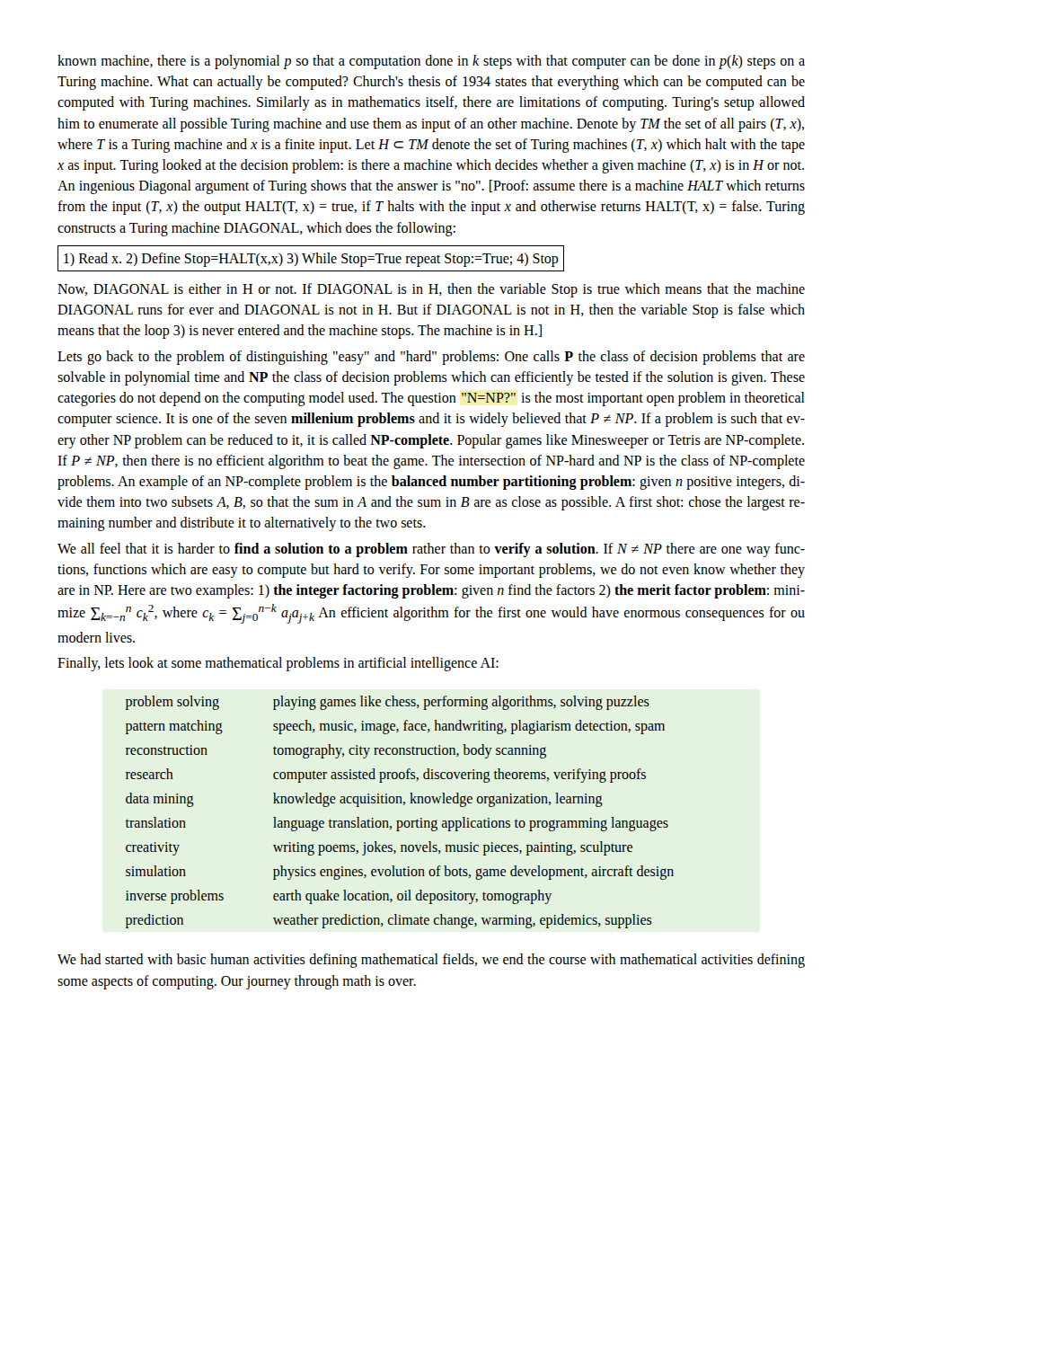known machine, there is a polynomial p so that a computation done in k steps with that computer can be done in p(k) steps on a Turing machine. What can actually be computed? Church's thesis of 1934 states that everything which can be computed can be computed with Turing machines. Similarly as in mathematics itself, there are limitations of computing. Turing's setup allowed him to enumerate all possible Turing machine and use them as input of an other machine. Denote by TM the set of all pairs (T, x), where T is a Turing machine and x is a finite input. Let H ⊂ TM denote the set of Turing machines (T, x) which halt with the tape x as input. Turing looked at the decision problem: is there a machine which decides whether a given machine (T, x) is in H or not. An ingenious Diagonal argument of Turing shows that the answer is "no". [Proof: assume there is a machine HALT which returns from the input (T, x) the output HALT(T, x) = true, if T halts with the input x and otherwise returns HALT(T, x) = false. Turing constructs a Turing machine DIAGONAL, which does the following:
1) Read x. 2) Define Stop=HALT(x,x) 3) While Stop=True repeat Stop:=True; 4) Stop
Now, DIAGONAL is either in H or not. If DIAGONAL is in H, then the variable Stop is true which means that the machine DIAGONAL runs for ever and DIAGONAL is not in H. But if DIAGONAL is not in H, then the variable Stop is false which means that the loop 3) is never entered and the machine stops. The machine is in H.]
Lets go back to the problem of distinguishing "easy" and "hard" problems: One calls P the class of decision problems that are solvable in polynomial time and NP the class of decision problems which can efficiently be tested if the solution is given. These categories do not depend on the computing model used. The question "N=NP?" is the most important open problem in theoretical computer science. It is one of the seven millenium problems and it is widely believed that P ≠ NP. If a problem is such that every other NP problem can be reduced to it, it is called NP-complete. Popular games like Minesweeper or Tetris are NP-complete. If P ≠ NP, then there is no efficient algorithm to beat the game. The intersection of NP-hard and NP is the class of NP-complete problems. An example of an NP-complete problem is the balanced number partitioning problem: given n positive integers, divide them into two subsets A, B, so that the sum in A and the sum in B are as close as possible. A first shot: chose the largest remaining number and distribute it to alternatively to the two sets.
We all feel that it is harder to find a solution to a problem rather than to verify a solution. If N ≠ NP there are one way functions, functions which are easy to compute but hard to verify. For some important problems, we do not even know whether they are in NP. Here are two examples: 1) the integer factoring problem: given n find the factors 2) the merit factor problem: minimize Σk=−nn ck2, where ck = Σj=0n−k ajaj+k An efficient algorithm for the first one would have enormous consequences for ou modern lives.
Finally, lets look at some mathematical problems in artificial intelligence AI:
| problem solving | playing games like chess, performing algorithms, solving puzzles |
| pattern matching | speech, music, image, face, handwriting, plagiarism detection, spam |
| reconstruction | tomography, city reconstruction, body scanning |
| research | computer assisted proofs, discovering theorems, verifying proofs |
| data mining | knowledge acquisition, knowledge organization, learning |
| translation | language translation, porting applications to programming languages |
| creativity | writing poems, jokes, novels, music pieces, painting, sculpture |
| simulation | physics engines, evolution of bots, game development, aircraft design |
| inverse problems | earth quake location, oil depository, tomography |
| prediction | weather prediction, climate change, warming, epidemics, supplies |
We had started with basic human activities defining mathematical fields, we end the course with mathematical activities defining some aspects of computing. Our journey through math is over.